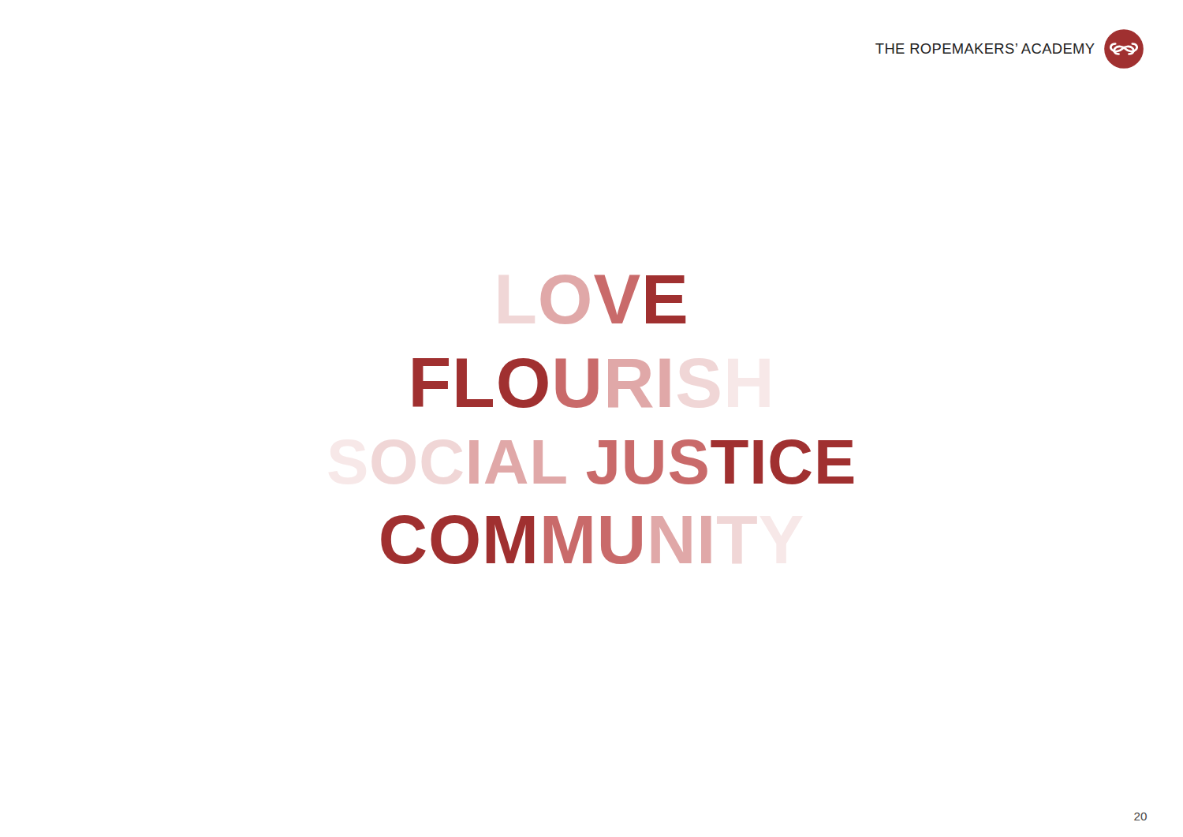THE ROPEMAKERS’ ACADEMY
LOVE
FLO URI SH
SOC IAL JUS TICE
COM MU NI TY
20